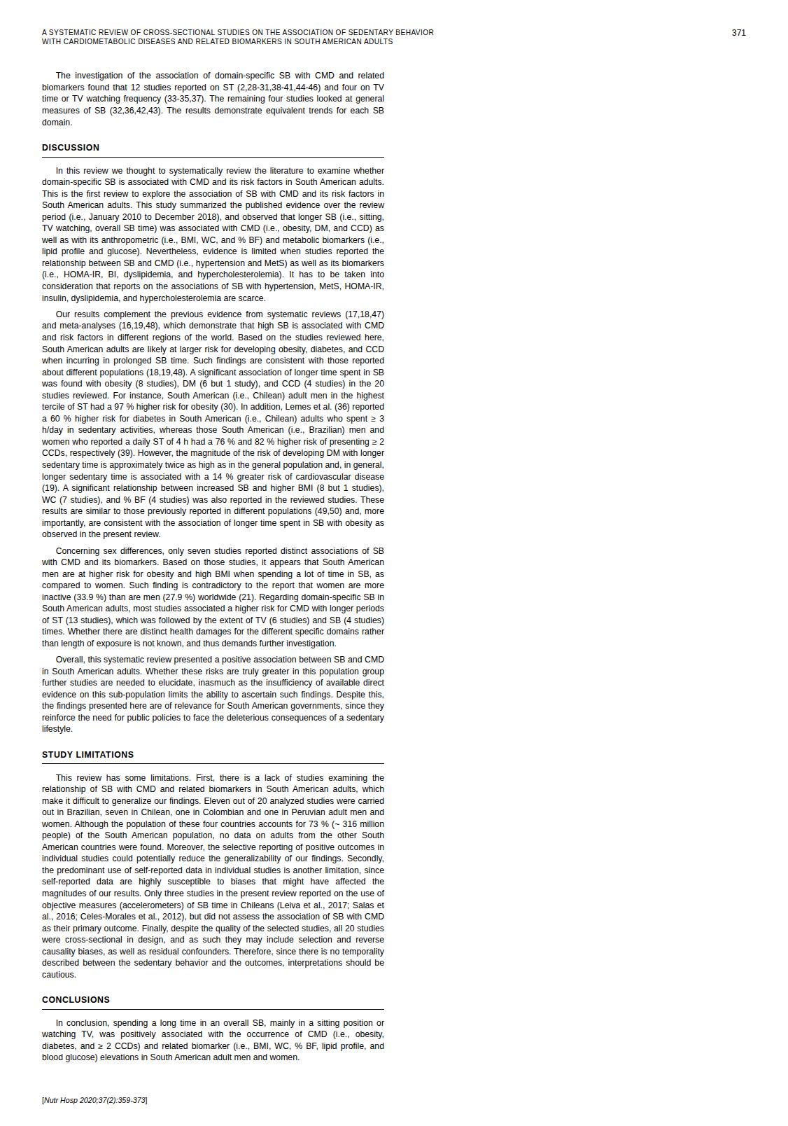A systematic review of cross-sectional studies on the association of sedentary behavior
with cardiometabolic diseases and related biomarkers in South American adults
371
The investigation of the association of domain-specific SB with CMD and related biomarkers found that 12 studies reported on ST (2,28-31,38-41,44-46) and four on TV time or TV watching frequency (33-35,37). The remaining four studies looked at general measures of SB (32,36,42,43). The results demonstrate equivalent trends for each SB domain.
Discussion
In this review we thought to systematically review the literature to examine whether domain-specific SB is associated with CMD and its risk factors in South American adults. This is the first review to explore the association of SB with CMD and its risk factors in South American adults. This study summarized the published evidence over the review period (i.e., January 2010 to December 2018), and observed that longer SB (i.e., sitting, TV watching, overall SB time) was associated with CMD (i.e., obesity, DM, and CCD) as well as with its anthropometric (i.e., BMI, WC, and % BF) and metabolic biomarkers (i.e., lipid profile and glucose). Nevertheless, evidence is limited when studies reported the relationship between SB and CMD (i.e., hypertension and MetS) as well as its biomarkers (i.e., HOMA-IR, BI, dyslipidemia, and hypercholesterolemia). It has to be taken into consideration that reports on the associations of SB with hypertension, MetS, HOMA-IR, insulin, dyslipidemia, and hypercholesterolemia are scarce.
Our results complement the previous evidence from systematic reviews (17,18,47) and meta-analyses (16,19,48), which demonstrate that high SB is associated with CMD and risk factors in different regions of the world. Based on the studies reviewed here, South American adults are likely at larger risk for developing obesity, diabetes, and CCD when incurring in prolonged SB time. Such findings are consistent with those reported about different populations (18,19,48). A significant association of longer time spent in SB was found with obesity (8 studies), DM (6 but 1 study), and CCD (4 studies) in the 20 studies reviewed. For instance, South American (i.e., Chilean) adult men in the highest tercile of ST had a 97 % higher risk for obesity (30). In addition, Lemes et al. (36) reported a 60 % higher risk for diabetes in South American (i.e., Chilean) adults who spent ≥ 3 h/day in sedentary activities, whereas those South American (i.e., Brazilian) men and women who reported a daily ST of 4 h had a 76 % and 82 % higher risk of presenting ≥ 2 CCDs, respectively (39). However, the magnitude of the risk of developing DM with longer sedentary time is approximately twice as high as in the general population and, in general, longer sedentary time is associated with a 14 % greater risk of cardiovascular disease (19). A significant relationship between increased SB and higher BMI (8 but 1 studies), WC (7 studies), and % BF (4 studies) was also reported in the reviewed studies. These results are similar to those previously reported in different populations (49,50) and, more importantly, are consistent with the association of longer time spent in SB with obesity as observed in the present review.
Concerning sex differences, only seven studies reported distinct associations of SB with CMD and its biomarkers. Based on those studies, it appears that South American men are at higher risk for obesity and high BMI when spending a lot of time in SB, as compared to women. Such finding is contradictory to the report that women are more inactive (33.9 %) than are men (27.9 %) worldwide (21). Regarding domain-specific SB in South American adults, most studies associated a higher risk for CMD with longer periods of ST (13 studies), which was followed by the extent of TV (6 studies) and SB (4 studies) times. Whether there are distinct health damages for the different specific domains rather than length of exposure is not known, and thus demands further investigation.
Overall, this systematic review presented a positive association between SB and CMD in South American adults. Whether these risks are truly greater in this population group further studies are needed to elucidate, inasmuch as the insufficiency of available direct evidence on this sub-population limits the ability to ascertain such findings. Despite this, the findings presented here are of relevance for South American governments, since they reinforce the need for public policies to face the deleterious consequences of a sedentary lifestyle.
Study limitations
This review has some limitations. First, there is a lack of studies examining the relationship of SB with CMD and related biomarkers in South American adults, which make it difficult to generalize our findings. Eleven out of 20 analyzed studies were carried out in Brazilian, seven in Chilean, one in Colombian and one in Peruvian adult men and women. Although the population of these four countries accounts for 73 % (~ 316 million people) of the South American population, no data on adults from the other South American countries were found. Moreover, the selective reporting of positive outcomes in individual studies could potentially reduce the generalizability of our findings. Secondly, the predominant use of self-reported data in individual studies is another limitation, since self-reported data are highly susceptible to biases that might have affected the magnitudes of our results. Only three studies in the present review reported on the use of objective measures (accelerometers) of SB time in Chileans (Leiva et al., 2017; Salas et al., 2016; Celes-Morales et al., 2012), but did not assess the association of SB with CMD as their primary outcome. Finally, despite the quality of the selected studies, all 20 studies were cross-sectional in design, and as such they may include selection and reverse causality biases, as well as residual confounders. Therefore, since there is no temporality described between the sedentary behavior and the outcomes, interpretations should be cautious.
Conclusions
In conclusion, spending a long time in an overall SB, mainly in a sitting position or watching TV, was positively associated with the occurrence of CMD (i.e., obesity, diabetes, and ≥ 2 CCDs) and related biomarker (i.e., BMI, WC, % BF, lipid profile, and blood glucose) elevations in South American adult men and women.
[Nutr Hosp 2020;37(2):359-373]